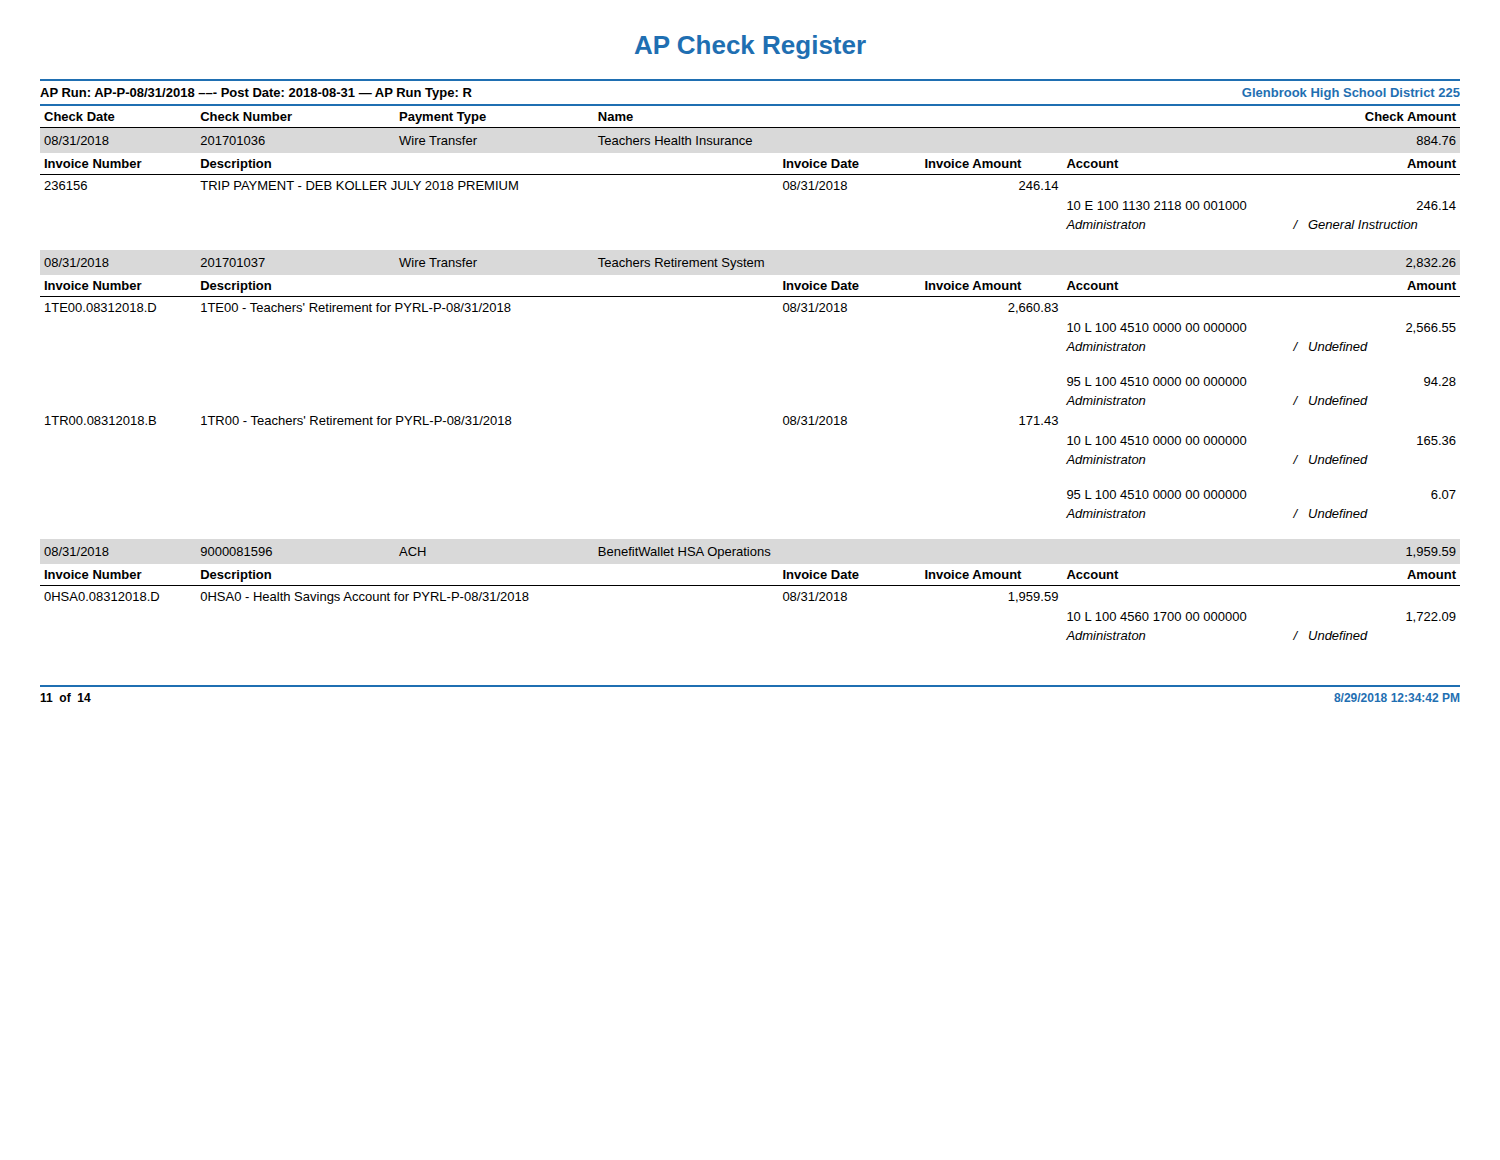AP Check Register
AP Run: AP-P-08/31/2018 ––- Post Date: 2018-08-31 — AP Run Type: R Glenbrook High School District 225
| Check Date | Check Number | Payment Type | Name | Check Amount |
| 08/31/2018 | 201701036 | Wire Transfer | Teachers Health Insurance | 884.76 |
| Invoice Number | Description | Invoice Date | Invoice Amount | Account | Amount |
| 236156 | TRIP PAYMENT - DEB KOLLER JULY 2018 PREMIUM | 08/31/2018 | 246.14 | | |
| | 10 E 100 1130 2118 00 001000 | 246.14 |
| | Administraton | / General Instruction |
| 08/31/2018 | 201701037 | Wire Transfer | Teachers Retirement System | 2,832.26 |
| Invoice Number | Description | Invoice Date | Invoice Amount | Account | Amount |
| 1TE00.08312018.D | 1TE00 - Teachers' Retirement for PYRL-P-08/31/2018 | 08/31/2018 | 2,660.83 | | |
| | 10 L 100 4510 0000 00 000000 | 2,566.55 |
| | Administraton | / Undefined |
| | 95 L 100 4510 0000 00 000000 | 94.28 |
| | Administraton | / Undefined |
| 1TR00.08312018.B | 1TR00 - Teachers' Retirement for PYRL-P-08/31/2018 | 08/31/2018 | 171.43 | | |
| | 10 L 100 4510 0000 00 000000 | 165.36 |
| | Administraton | / Undefined |
| | 95 L 100 4510 0000 00 000000 | 6.07 |
| | Administraton | / Undefined |
| 08/31/2018 | 9000081596 | ACH | BenefitWallet HSA Operations | 1,959.59 |
| Invoice Number | Description | Invoice Date | Invoice Amount | Account | Amount |
| 0HSA0.08312018.D | 0HSA0 - Health Savings Account for PYRL-P-08/31/2018 | 08/31/2018 | 1,959.59 | | |
| | 10 L 100 4560 1700 00 000000 | 1,722.09 |
| | Administraton | / Undefined |
11 of 14 8/29/2018 12:34:42 PM